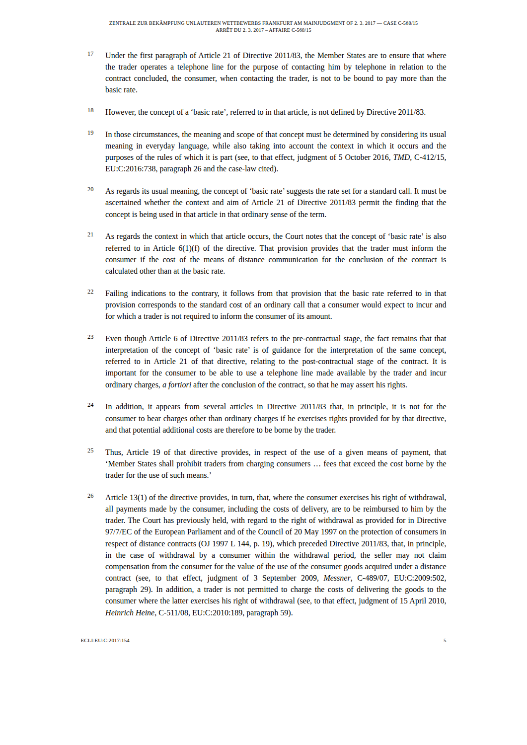Zentrale zur Bekämpfung unlauteren Wettbewerbs Frankfurt am Main Judgment of 2. 3. 2017 — Case C-568/15
Arrêt du 2. 3. 2017 – Affaire C-568/15
Under the first paragraph of Article 21 of Directive 2011/83, the Member States are to ensure that where the trader operates a telephone line for the purpose of contacting him by telephone in relation to the contract concluded, the consumer, when contacting the trader, is not to be bound to pay more than the basic rate.
However, the concept of a ‘basic rate’, referred to in that article, is not defined by Directive 2011/83.
In those circumstances, the meaning and scope of that concept must be determined by considering its usual meaning in everyday language, while also taking into account the context in which it occurs and the purposes of the rules of which it is part (see, to that effect, judgment of 5 October 2016, TMD, C‑412/15, EU:C:2016:738, paragraph 26 and the case-law cited).
As regards its usual meaning, the concept of ‘basic rate’ suggests the rate set for a standard call. It must be ascertained whether the context and aim of Article 21 of Directive 2011/83 permit the finding that the concept is being used in that article in that ordinary sense of the term.
As regards the context in which that article occurs, the Court notes that the concept of ‘basic rate’ is also referred to in Article 6(1)(f) of the directive. That provision provides that the trader must inform the consumer if the cost of the means of distance communication for the conclusion of the contract is calculated other than at the basic rate.
Failing indications to the contrary, it follows from that provision that the basic rate referred to in that provision corresponds to the standard cost of an ordinary call that a consumer would expect to incur and for which a trader is not required to inform the consumer of its amount.
Even though Article 6 of Directive 2011/83 refers to the pre-contractual stage, the fact remains that that interpretation of the concept of ‘basic rate’ is of guidance for the interpretation of the same concept, referred to in Article 21 of that directive, relating to the post-contractual stage of the contract. It is important for the consumer to be able to use a telephone line made available by the trader and incur ordinary charges, a fortiori after the conclusion of the contract, so that he may assert his rights.
In addition, it appears from several articles in Directive 2011/83 that, in principle, it is not for the consumer to bear charges other than ordinary charges if he exercises rights provided for by that directive, and that potential additional costs are therefore to be borne by the trader.
Thus, Article 19 of that directive provides, in respect of the use of a given means of payment, that ‘Member States shall prohibit traders from charging consumers … fees that exceed the cost borne by the trader for the use of such means.’
Article 13(1) of the directive provides, in turn, that, where the consumer exercises his right of withdrawal, all payments made by the consumer, including the costs of delivery, are to be reimbursed to him by the trader. The Court has previously held, with regard to the right of withdrawal as provided for in Directive 97/7/EC of the European Parliament and of the Council of 20 May 1997 on the protection of consumers in respect of distance contracts (OJ 1997 L 144, p. 19), which preceded Directive 2011/83, that, in principle, in the case of withdrawal by a consumer within the withdrawal period, the seller may not claim compensation from the consumer for the value of the use of the consumer goods acquired under a distance contract (see, to that effect, judgment of 3 September 2009, Messner, C‑489/07, EU:C:2009:502, paragraph 29). In addition, a trader is not permitted to charge the costs of delivering the goods to the consumer where the latter exercises his right of withdrawal (see, to that effect, judgment of 15 April 2010, Heinrich Heine, C‑511/08, EU:C:2010:189, paragraph 59).
ECLI:EU:C:2017:154 5